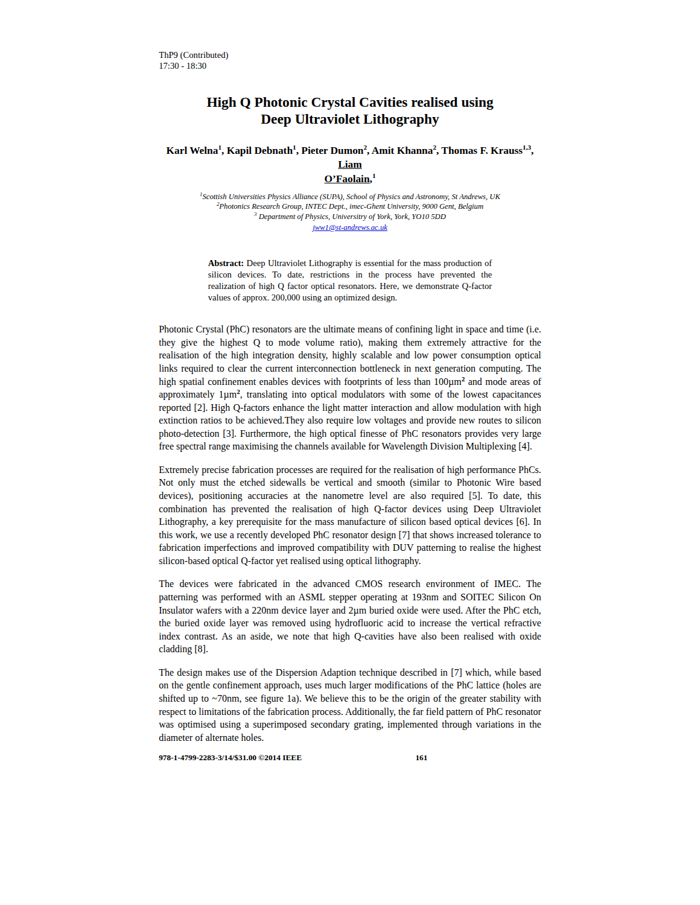ThP9 (Contributed)
17:30 - 18:30
High Q Photonic Crystal Cavities realised using
Deep Ultraviolet Lithography
Karl Welna1, Kapil Debnath1, Pieter Dumon2, Amit Khanna2, Thomas F. Krauss1,3, Liam
O’Faolain,1
1Scottish Universities Physics Alliance (SUPA), School of Physics and Astronomy, St Andrews, UK
2Photonics Research Group, INTEC Dept., imec-Ghent University, 9000 Gent, Belgium
3 Department of Physics, Universitry of York, York, YO10 5DD
jww1@st-andrews.ac.uk
Abstract: Deep Ultraviolet Lithography is essential for the mass production of silicon devices. To date, restrictions in the process have prevented the realization of high Q factor optical resonators. Here, we demonstrate Q-factor values of approx. 200,000 using an optimized design.
Photonic Crystal (PhC) resonators are the ultimate means of confining light in space and time (i.e. they give the highest Q to mode volume ratio), making them extremely attractive for the realisation of the high integration density, highly scalable and low power consumption optical links required to clear the current interconnection bottleneck in next generation computing. The high spatial confinement enables devices with footprints of less than 100µm2 and mode areas of approximately 1µm2, translating into optical modulators with some of the lowest capacitances reported [2]. High Q-factors enhance the light matter interaction and allow modulation with high extinction ratios to be achieved.They also require low voltages and provide new routes to silicon photo-detection [3]. Furthermore, the high optical finesse of PhC resonators provides very large free spectral range maximising the channels available for Wavelength Division Multiplexing [4].
Extremely precise fabrication processes are required for the realisation of high performance PhCs. Not only must the etched sidewalls be vertical and smooth (similar to Photonic Wire based devices), positioning accuracies at the nanometre level are also required [5]. To date, this combination has prevented the realisation of high Q-factor devices using Deep Ultraviolet Lithography, a key prerequisite for the mass manufacture of silicon based optical devices [6]. In this work, we use a recently developed PhC resonator design [7] that shows increased tolerance to fabrication imperfections and improved compatibility with DUV patterning to realise the highest silicon-based optical Q-factor yet realised using optical lithography.
The devices were fabricated in the advanced CMOS research environment of IMEC. The patterning was performed with an ASML stepper operating at 193nm and SOITEC Silicon On Insulator wafers with a 220nm device layer and 2µm buried oxide were used. After the PhC etch, the buried oxide layer was removed using hydrofluoric acid to increase the vertical refractive index contrast. As an aside, we note that high Q-cavities have also been realised with oxide cladding [8].
The design makes use of the Dispersion Adaption technique described in [7] which, while based on the gentle confinement approach, uses much larger modifications of the PhC lattice (holes are shifted up to ~70nm, see figure 1a). We believe this to be the origin of the greater stability with respect to limitations of the fabrication process. Additionally, the far field pattern of PhC resonator was optimised using a superimposed secondary grating, implemented through variations in the diameter of alternate holes.
978-1-4799-2283-3/14/$31.00 ©2014 IEEE
161